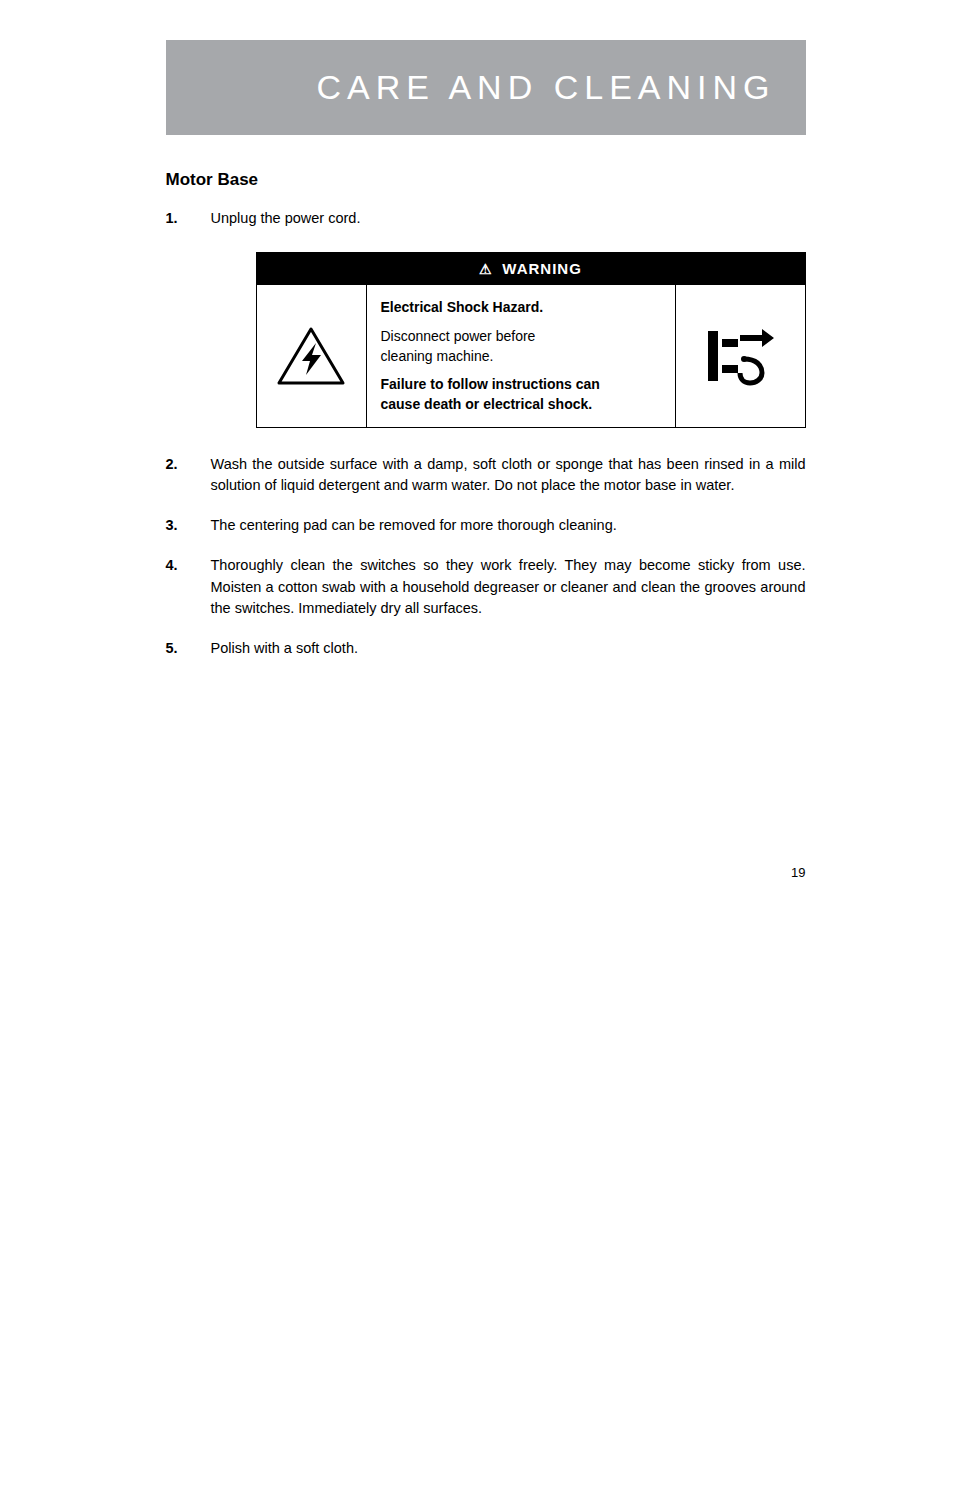Care and Cleaning
Motor Base
Unplug the power cord.
⚠ WARNING
Electrical Shock Hazard.
Disconnect power before
cleaning machine.
Failure to follow instructions can
cause death or electrical shock.
Wash the outside surface with a damp, soft cloth or sponge that has been rinsed in a mild solution of liquid detergent and warm water. Do not place the motor base in water.
The centering pad can be removed for more thorough cleaning.
Thoroughly clean the switches so they work freely. They may become sticky from use. Moisten a cotton swab with a household degreaser or cleaner and clean the grooves around the switches. Immediately dry all surfaces.
Polish with a soft cloth.
19